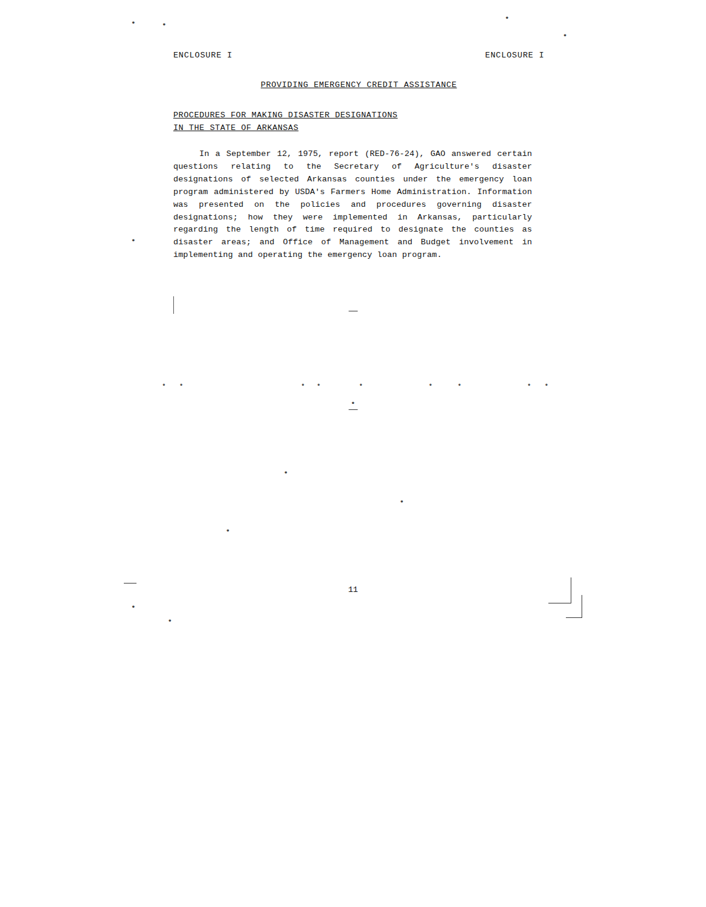• • • • • • •
ENCLOSURE I ENCLOSURE I
PROVIDING EMERGENCY CREDIT ASSISTANCE
PROCEDURES FOR MAKING DISASTER DESIGNATIONS
IN THE STATE OF ARKANSAS
In a September 12, 1975, report (RED-76-24), GAO answered certain questions relating to the Secretary of Agriculture's disaster designations of selected Arkansas counties under the emergency loan program administered by USDA's Farmers Home Administration. Information was presented on the policies and procedures governing disaster designations; how they were implemented in Arkansas, particularly regarding the length of time required to designate the counties as disaster areas; and Office of Management and Budget involvement in implementing and operating the emergency loan program.
• • • • • • • • •
•
• • •
11